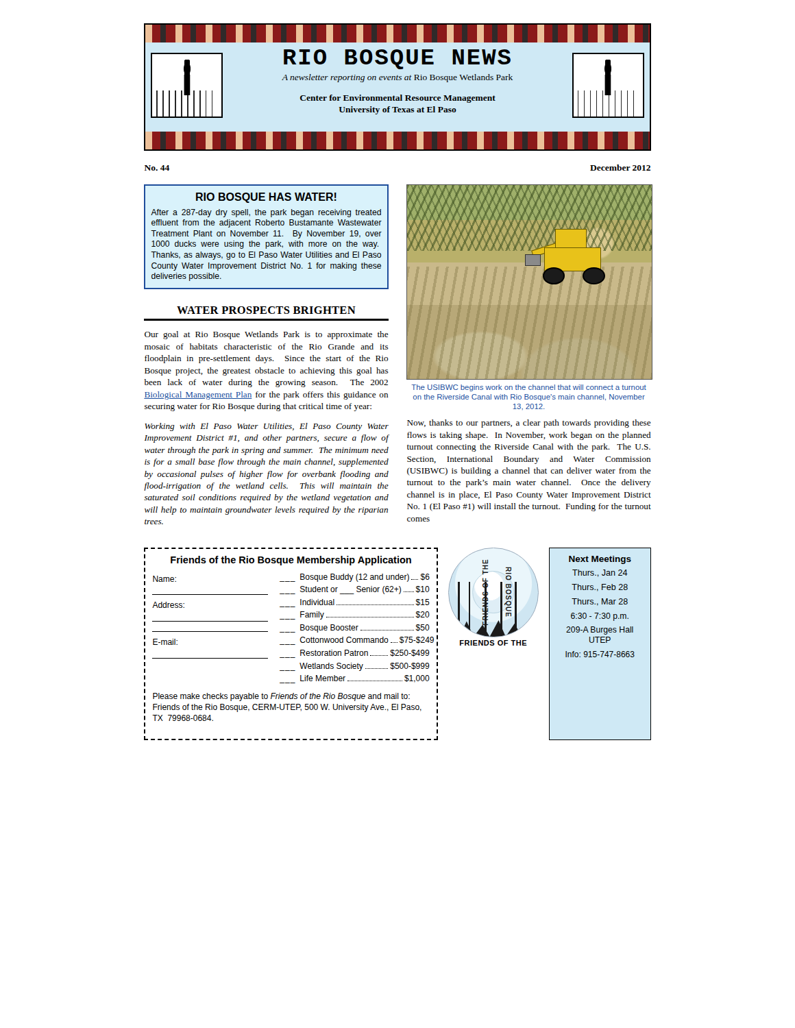RIO BOSQUE NEWS
A newsletter reporting on events at Rio Bosque Wetlands Park
Center for Environmental Resource Management
University of Texas at El Paso
No. 44 December 2012
RIO BOSQUE HAS WATER!
After a 287-day dry spell, the park began receiving treated effluent from the adjacent Roberto Bustamante Wastewater Treatment Plant on November 11. By November 19, over 1000 ducks were using the park, with more on the way. Thanks, as always, go to El Paso Water Utilities and El Paso County Water Improvement District No. 1 for making these deliveries possible.
WATER PROSPECTS BRIGHTEN
Our goal at Rio Bosque Wetlands Park is to approximate the mosaic of habitats characteristic of the Rio Grande and its floodplain in pre-settlement days. Since the start of the Rio Bosque project, the greatest obstacle to achieving this goal has been lack of water during the growing season. The 2002 Biological Management Plan for the park offers this guidance on securing water for Rio Bosque during that critical time of year:
Working with El Paso Water Utilities, El Paso County Water Improvement District #1, and other partners, secure a flow of water through the park in spring and summer. The minimum need is for a small base flow through the main channel, supplemented by occasional pulses of higher flow for overbank flooding and flood-irrigation of the wetland cells. This will maintain the saturated soil conditions required by the wetland vegetation and will help to maintain groundwater levels required by the riparian trees.
The USIBWC begins work on the channel that will connect a turnout on the Riverside Canal with Rio Bosque's main channel, November 13, 2012.
Now, thanks to our partners, a clear path towards providing these flows is taking shape. In November, work began on the planned turnout connecting the Riverside Canal with the park. The U.S. Section, International Boundary and Water Commission (USIBWC) is building a channel that can deliver water from the turnout to the park’s main water channel. Once the delivery channel is in place, El Paso County Water Improvement District No. 1 (El Paso #1) will install the turnout. Funding for the turnout comes
Friends of the Rio Bosque Membership Application
Name: Address: E-mail:
___Bosque Buddy (12 and under) $6
___Student or ___ Senior (62+) $10
___Individual $15
___Family $20
___Bosque Booster $50
___Cottonwood Commando $75-$249
___Restoration Patron $250-$499
___Wetlands Society $500-$999
___Life Member $1,000
Please make checks payable to Friends of the Rio Bosque and mail to: Friends of the Rio Bosque, CERM-UTEP, 500 W. University Ave., El Paso, TX 79968-0684.
FRIENDS OF THE
RIO BOSQUE
FRIENDS OF THE
Next Meetings
Thurs., Jan 24
Thurs., Feb 28
Thurs., Mar 28
6:30 - 7:30 p.m.
209-A Burges Hall
UTEP
Info: 915-747-8663